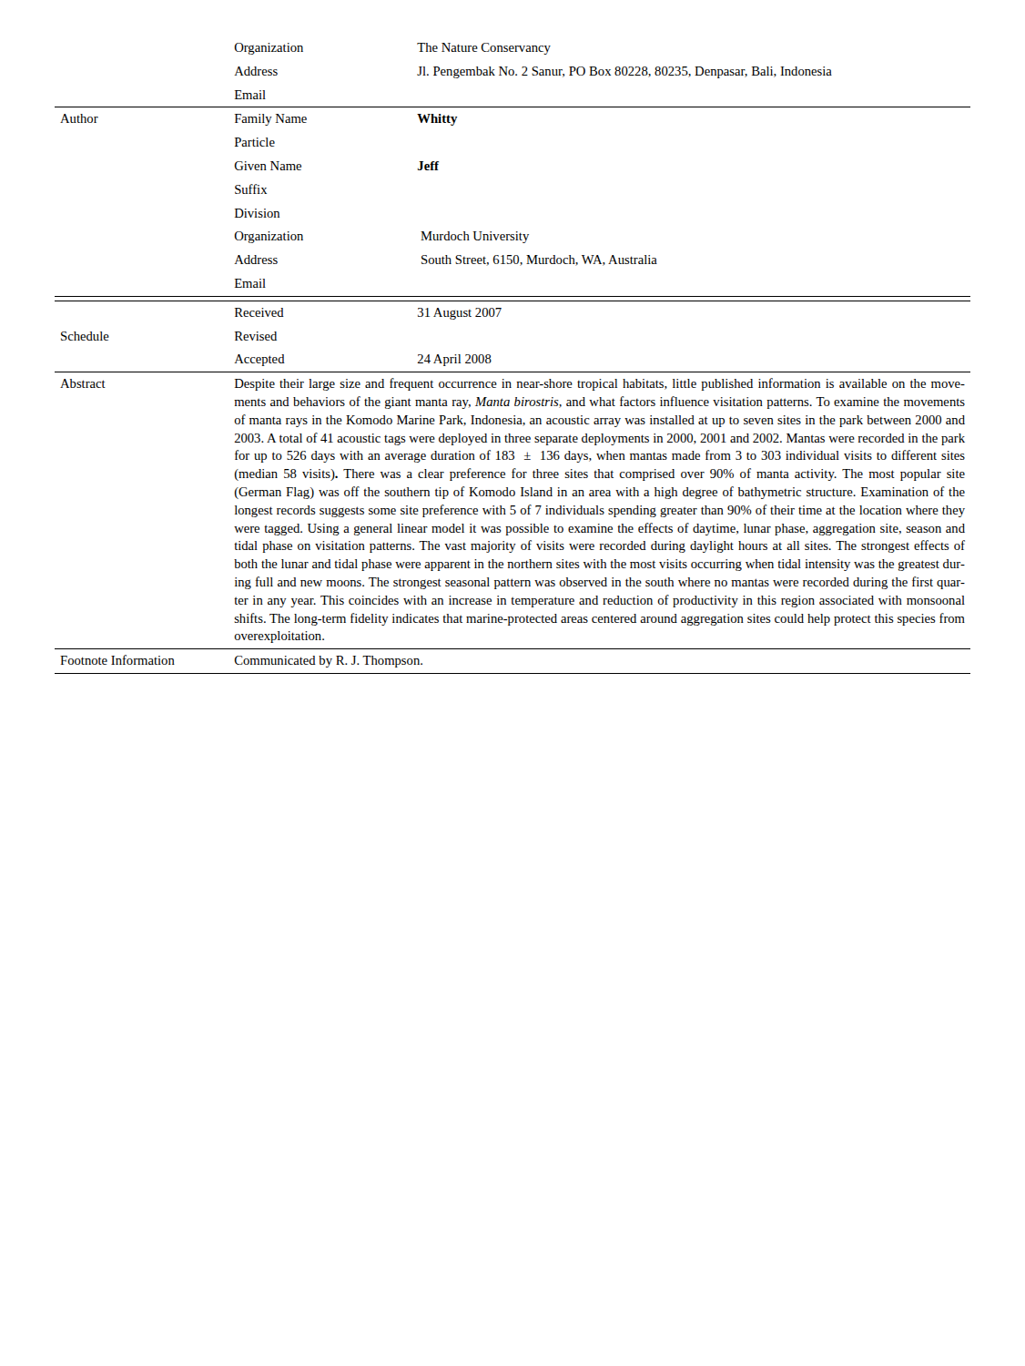| | Organization | The Nature Conservancy |
| | Address | Jl. Pengembak No. 2 Sanur, PO Box 80228, 80235, Denpasar, Bali, Indonesia |
| | Email | |
| Author | Family Name | Whitty |
| | Particle | |
| | Given Name | Jeff |
| | Suffix | |
| | Division | |
| | Organization | Murdoch University |
| | Address | South Street, 6150, Murdoch, WA, Australia |
| | Email | |
| | Received | 31 August 2007 |
| Schedule | Revised | |
| | Accepted | 24 April 2008 |
| Abstract | Despite their large size and frequent occurrence in near-shore tropical habitats, little published information is available on the movements and behaviors of the giant manta ray, Manta birostris, and what factors influence visitation patterns. To examine the movements of manta rays in the Komodo Marine Park, Indonesia, an acoustic array was installed at up to seven sites in the park between 2000 and 2003. A total of 41 acoustic tags were deployed in three separate deployments in 2000, 2001 and 2002. Mantas were recorded in the park for up to 526 days with an average duration of 183 ± 136 days, when mantas made from 3 to 303 individual visits to different sites (median 58 visits) . There was a clear preference for three sites that comprised over 90% of manta activity. The most popular site (German Flag) was off the southern tip of Komodo Island in an area with a high degree of bathymetric structure. Examination of the longest records suggests some site preference with 5 of 7 individuals spending greater than 90% of their time at the location where they were tagged. Using a general linear model it was possible to examine the effects of daytime, lunar phase, aggregation site, season and tidal phase on visitation patterns. The vast majority of visits were recorded during daylight hours at all sites. The strongest effects of both the lunar and tidal phase were apparent in the northern sites with the most visits occurring when tidal intensity was the greatest during full and new moons. The strongest seasonal pattern was observed in the south where no mantas were recorded during the first quarter in any year. This coincides with an increase in temperature and reduction of productivity in this region associated with monsoonal shifts. The long-term fidelity indicates that marine-protected areas centered around aggregation sites could help protect this species from overexploitation. |
| Footnote Information | Communicated by R. J. Thompson. |